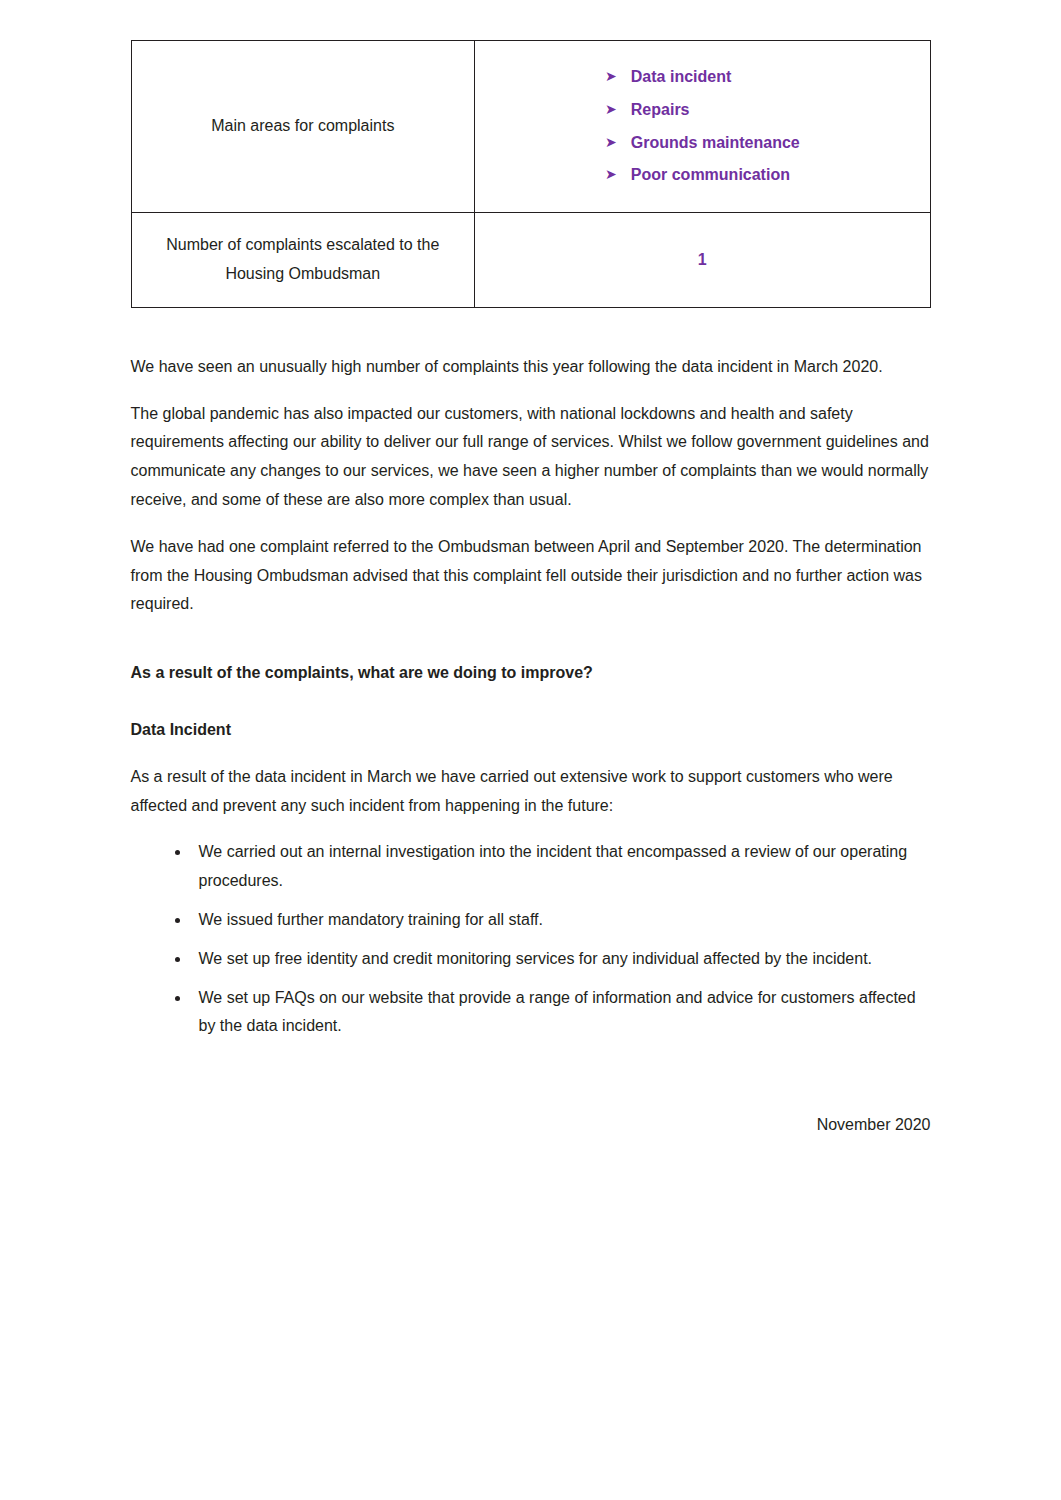| Main areas for complaints | Data incident Repairs Grounds maintenance Poor communication |
| Number of complaints escalated to the Housing Ombudsman | 1 |
We have seen an unusually high number of complaints this year following the data incident in March 2020.
The global pandemic has also impacted our customers, with national lockdowns and health and safety requirements affecting our ability to deliver our full range of services. Whilst we follow government guidelines and communicate any changes to our services, we have seen a higher number of complaints than we would normally receive, and some of these are also more complex than usual.
We have had one complaint referred to the Ombudsman between April and September 2020. The determination from the Housing Ombudsman advised that this complaint fell outside their jurisdiction and no further action was required.
As a result of the complaints, what are we doing to improve?
Data Incident
As a result of the data incident in March we have carried out extensive work to support customers who were affected and prevent any such incident from happening in the future:
We carried out an internal investigation into the incident that encompassed a review of our operating procedures.
We issued further mandatory training for all staff.
We set up free identity and credit monitoring services for any individual affected by the incident.
We set up FAQs on our website that provide a range of information and advice for customers affected by the data incident.
November 2020